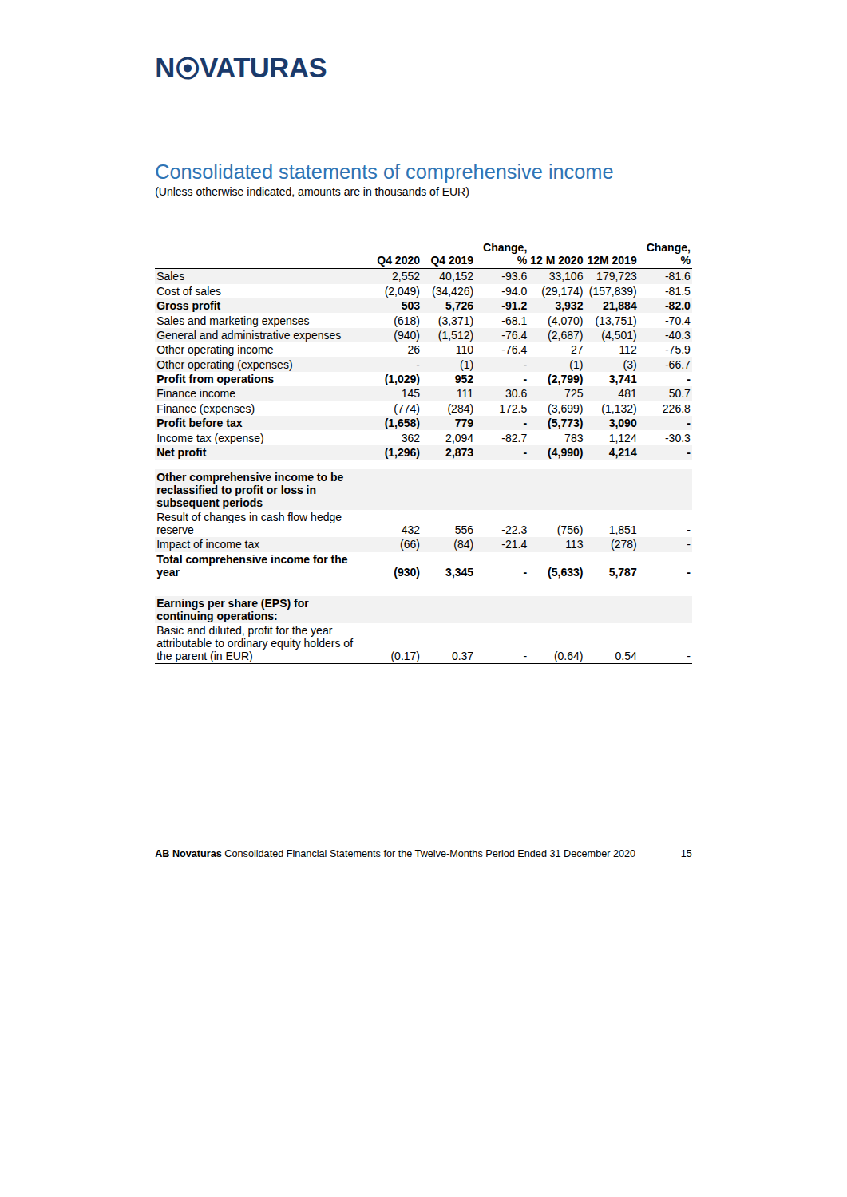N⦿VATURAS
Consolidated statements of comprehensive income
(Unless otherwise indicated, amounts are in thousands of EUR)
| | Q4 2020 | Q4 2019 | Change, % | 12 M 2020 | 12M 2019 | Change, % |
| --- | --- | --- | --- | --- | --- | --- |
| Sales | 2,552 | 40,152 | -93.6 | 33,106 | 179,723 | -81.6 |
| Cost of sales | (2,049) | (34,426) | -94.0 | (29,174) | (157,839) | -81.5 |
| Gross profit | 503 | 5,726 | -91.2 | 3,932 | 21,884 | -82.0 |
| Sales and marketing expenses | (618) | (3,371) | -68.1 | (4,070) | (13,751) | -70.4 |
| General and administrative expenses | (940) | (1,512) | -76.4 | (2,687) | (4,501) | -40.3 |
| Other operating income | 26 | 110 | -76.4 | 27 | 112 | -75.9 |
| Other operating (expenses) | - | (1) | - | (1) | (3) | -66.7 |
| Profit from operations | (1,029) | 952 | - | (2,799) | 3,741 | - |
| Finance income | 145 | 111 | 30.6 | 725 | 481 | 50.7 |
| Finance (expenses) | (774) | (284) | 172.5 | (3,699) | (1,132) | 226.8 |
| Profit before tax | (1,658) | 779 | - | (5,773) | 3,090 | - |
| Income tax (expense) | 362 | 2,094 | -82.7 | 783 | 1,124 | -30.3 |
| Net profit | (1,296) | 2,873 | - | (4,990) | 4,214 | - |
| Other comprehensive income to be reclassified to profit or loss in subsequent periods | | | | | | |
| Result of changes in cash flow hedge reserve | 432 | 556 | -22.3 | (756) | 1,851 | - |
| Impact of income tax | (66) | (84) | -21.4 | 113 | (278) | - |
| Total comprehensive income for the year | (930) | 3,345 | - | (5,633) | 5,787 | - |
| Earnings per share (EPS) for continuing operations: | | | | | | |
| Basic and diluted, profit for the year attributable to ordinary equity holders of the parent (in EUR) | (0.17) | 0.37 | - | (0.64) | 0.54 | - |
AB Novaturas Consolidated Financial Statements for the Twelve-Months Period Ended 31 December 2020 15